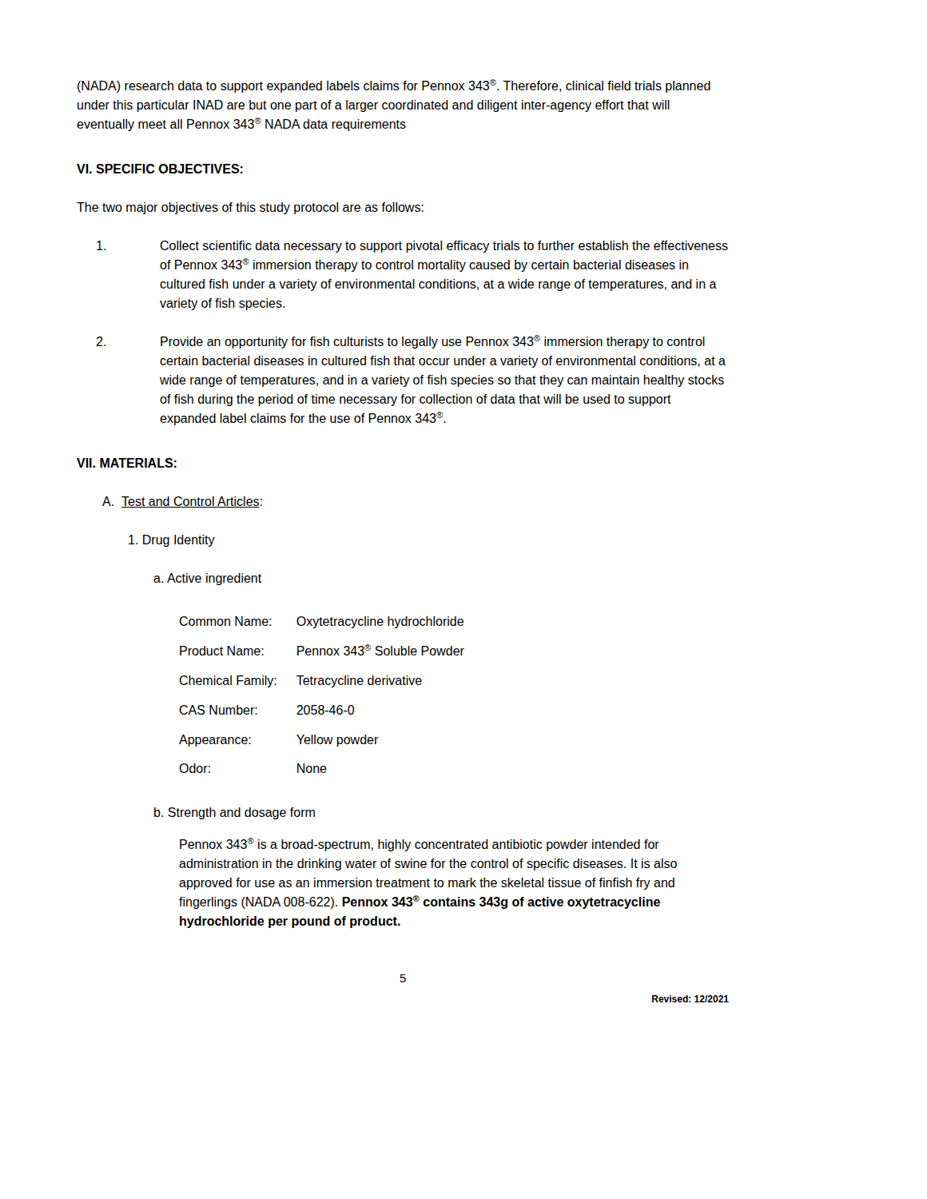(NADA) research data to support expanded labels claims for Pennox 343®. Therefore, clinical field trials planned under this particular INAD are but one part of a larger coordinated and diligent inter-agency effort that will eventually meet all Pennox 343® NADA data requirements
VI. SPECIFIC OBJECTIVES:
The two major objectives of this study protocol are as follows:
Collect scientific data necessary to support pivotal efficacy trials to further establish the effectiveness of Pennox 343® immersion therapy to control mortality caused by certain bacterial diseases in cultured fish under a variety of environmental conditions, at a wide range of temperatures, and in a variety of fish species.
Provide an opportunity for fish culturists to legally use Pennox 343® immersion therapy to control certain bacterial diseases in cultured fish that occur under a variety of environmental conditions, at a wide range of temperatures, and in a variety of fish species so that they can maintain healthy stocks of fish during the period of time necessary for collection of data that will be used to support expanded label claims for the use of Pennox 343®.
VII. MATERIALS:
A. Test and Control Articles:
1. Drug Identity
a. Active ingredient
| Common Name: | Oxytetracycline hydrochloride |
| Product Name: | Pennox 343 ® Soluble Powder |
| Chemical Family: | Tetracycline derivative |
| CAS Number: | 2058-46-0 |
| Appearance: | Yellow powder |
| Odor: | None |
b. Strength and dosage form
Pennox 343® is a broad-spectrum, highly concentrated antibiotic powder intended for administration in the drinking water of swine for the control of specific diseases. It is also approved for use as an immersion treatment to mark the skeletal tissue of finfish fry and fingerlings (NADA 008-622). Pennox 343® contains 343g of active oxytetracycline hydrochloride per pound of product.
5
Revised: 12/2021